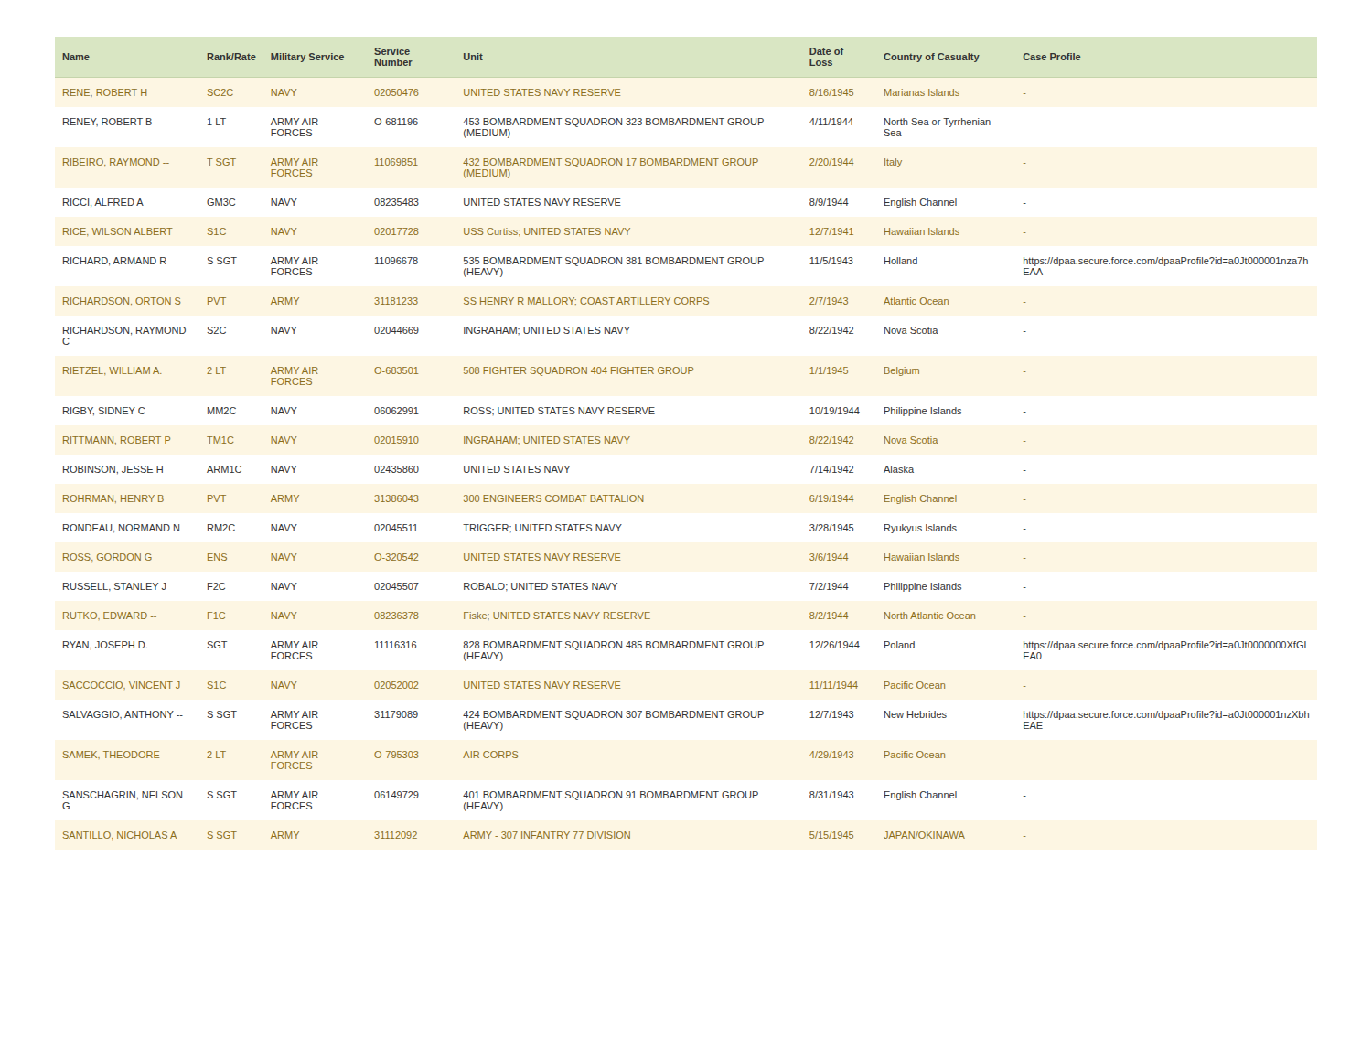| Name | Rank/Rate | Military Service | Service Number | Unit | Date of Loss | Country of Casualty | Case Profile |
| --- | --- | --- | --- | --- | --- | --- | --- |
| RENE, ROBERT H | SC2C | NAVY | 02050476 | UNITED STATES NAVY RESERVE | 8/16/1945 | Marianas Islands | - |
| RENEY, ROBERT B | 1 LT | ARMY AIR FORCES | O-681196 | 453 BOMBARDMENT SQUADRON 323 BOMBARDMENT GROUP (MEDIUM) | 4/11/1944 | North Sea or Tyrrhenian Sea | - |
| RIBEIRO, RAYMOND -- | T SGT | ARMY AIR FORCES | 11069851 | 432 BOMBARDMENT SQUADRON 17 BOMBARDMENT GROUP (MEDIUM) | 2/20/1944 | Italy | - |
| RICCI, ALFRED A | GM3C | NAVY | 08235483 | UNITED STATES NAVY RESERVE | 8/9/1944 | English Channel | - |
| RICE, WILSON ALBERT | S1C | NAVY | 02017728 | USS Curtiss; UNITED STATES NAVY | 12/7/1941 | Hawaiian Islands | - |
| RICHARD, ARMAND R | S SGT | ARMY AIR FORCES | 11096678 | 535 BOMBARDMENT SQUADRON 381 BOMBARDMENT GROUP (HEAVY) | 11/5/1943 | Holland | https://dpaa.secure.force.com/dpaaProfile?id=a0Jt000001nza7hEAA |
| RICHARDSON, ORTON S | PVT | ARMY | 31181233 | SS HENRY R MALLORY; COAST ARTILLERY CORPS | 2/7/1943 | Atlantic Ocean | - |
| RICHARDSON, RAYMOND C | S2C | NAVY | 02044669 | INGRAHAM; UNITED STATES NAVY | 8/22/1942 | Nova Scotia | - |
| RIETZEL, WILLIAM A. | 2 LT | ARMY AIR FORCES | O-683501 | 508 FIGHTER SQUADRON 404 FIGHTER GROUP | 1/1/1945 | Belgium | - |
| RIGBY, SIDNEY C | MM2C | NAVY | 06062991 | ROSS; UNITED STATES NAVY RESERVE | 10/19/1944 | Philippine Islands | - |
| RITTMANN, ROBERT P | TM1C | NAVY | 02015910 | INGRAHAM; UNITED STATES NAVY | 8/22/1942 | Nova Scotia | - |
| ROBINSON, JESSE H | ARM1C | NAVY | 02435860 | UNITED STATES NAVY | 7/14/1942 | Alaska | - |
| ROHRMAN, HENRY B | PVT | ARMY | 31386043 | 300 ENGINEERS COMBAT BATTALION | 6/19/1944 | English Channel | - |
| RONDEAU, NORMAND N | RM2C | NAVY | 02045511 | TRIGGER; UNITED STATES NAVY | 3/28/1945 | Ryukyus Islands | - |
| ROSS, GORDON G | ENS | NAVY | O-320542 | UNITED STATES NAVY RESERVE | 3/6/1944 | Hawaiian Islands | - |
| RUSSELL, STANLEY J | F2C | NAVY | 02045507 | ROBALO; UNITED STATES NAVY | 7/2/1944 | Philippine Islands | - |
| RUTKO, EDWARD -- | F1C | NAVY | 08236378 | Fiske; UNITED STATES NAVY RESERVE | 8/2/1944 | North Atlantic Ocean | - |
| RYAN, JOSEPH D. | SGT | ARMY AIR FORCES | 11116316 | 828 BOMBARDMENT SQUADRON 485 BOMBARDMENT GROUP (HEAVY) | 12/26/1944 | Poland | https://dpaa.secure.force.com/dpaaProfile?id=a0Jt0000000XfGLEA0 |
| SACCOCCIO, VINCENT J | S1C | NAVY | 02052002 | UNITED STATES NAVY RESERVE | 11/11/1944 | Pacific Ocean | - |
| SALVAGGIO, ANTHONY -- | S SGT | ARMY AIR FORCES | 31179089 | 424 BOMBARDMENT SQUADRON 307 BOMBARDMENT GROUP (HEAVY) | 12/7/1943 | New Hebrides | https://dpaa.secure.force.com/dpaaProfile?id=a0Jt000001nzXbhEAE |
| SAMEK, THEODORE -- | 2 LT | ARMY AIR FORCES | O-795303 | AIR CORPS | 4/29/1943 | Pacific Ocean | - |
| SANSCHAGRIN, NELSON G | S SGT | ARMY AIR FORCES | 06149729 | 401 BOMBARDMENT SQUADRON 91 BOMBARDMENT GROUP (HEAVY) | 8/31/1943 | English Channel | - |
| SANTILLO, NICHOLAS A | S SGT | ARMY | 31112092 | ARMY - 307 INFANTRY 77 DIVISION | 5/15/1945 | JAPAN/OKINAWA | - |